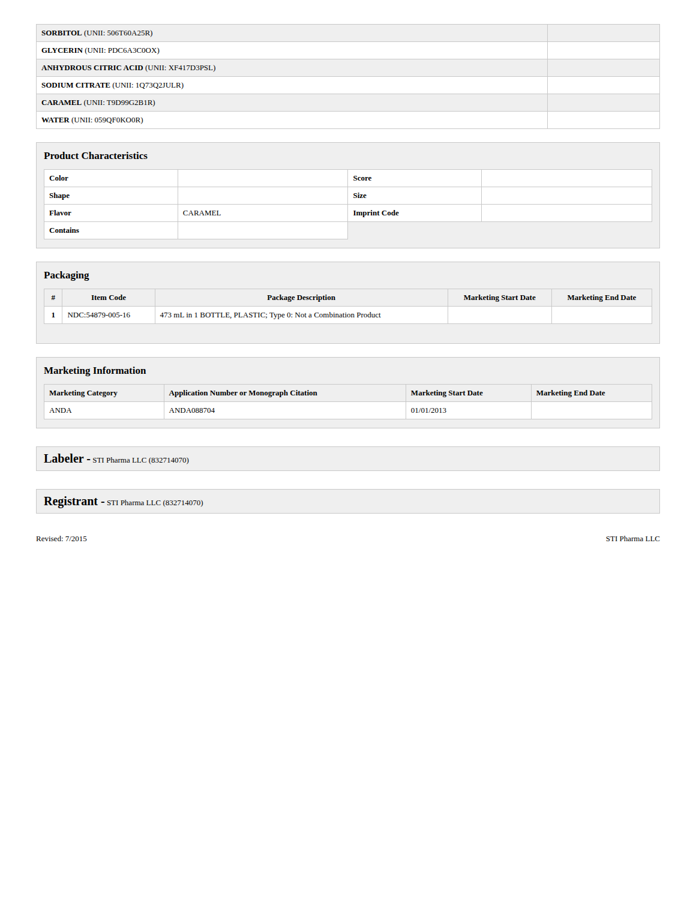| SORBITOL (UNII: 506T60A25R) | |
| GLYCERIN (UNII: PDC6A3C0OX) | |
| ANHYDROUS CITRIC ACID (UNII: XF417D3PSL) | |
| SODIUM CITRATE (UNII: 1Q73Q2JULR) | |
| CARAMEL (UNII: T9D99G2B1R) | |
| WATER (UNII: 059QF0KO0R) | |
Product Characteristics
| Color | | Score | |
| Shape | | Size | |
| Flavor | CARAMEL | Imprint Code | |
| Contains | | | |
Packaging
| # | Item Code | Package Description | Marketing Start Date | Marketing End Date |
| --- | --- | --- | --- | --- |
| 1 | NDC:54879-005-16 | 473 mL in 1 BOTTLE, PLASTIC; Type 0: Not a Combination Product | | |
Marketing Information
| Marketing Category | Application Number or Monograph Citation | Marketing Start Date | Marketing End Date |
| --- | --- | --- | --- |
| ANDA | ANDA088704 | 01/01/2013 | |
Labeler - STI Pharma LLC (832714070)
Registrant - STI Pharma LLC (832714070)
Revised: 7/2015
STI Pharma LLC